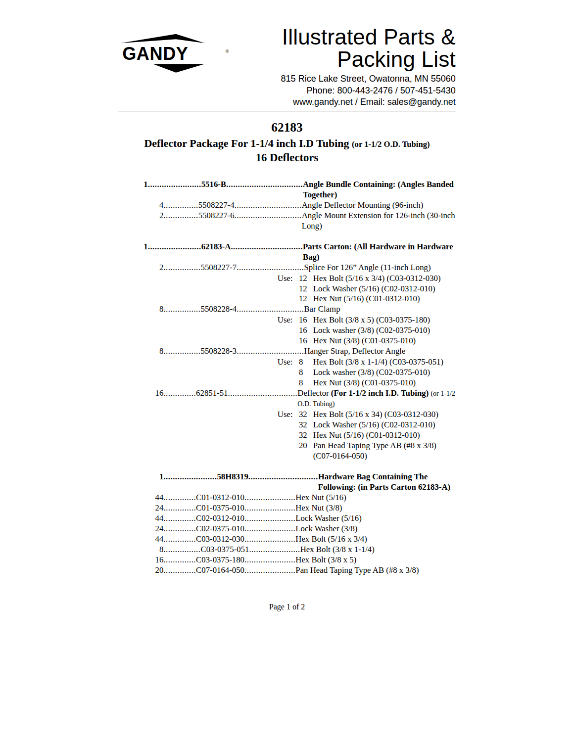GANDY ®
Illustrated Parts &
Packing List
815 Rice Lake Street, Owatonna, MN 55060
Phone: 800-443-2476 / 507-451-5430
www.gandy.net / Email: sales@gandy.net
62183
Deflector Package For 1-1/4 inch I.D Tubing (or 1-1/2 O.D. Tubing)
16 Deflectors
1 ....................... 5516-B ................................. Angle Bundle Containing: (Angles Banded Together)
4 ............... 5508227-4 ............................. Angle Deflector Mounting (96-inch)
2 ............... 5508227-6 ............................. Angle Mount Extension for 126-inch (30-inch Long)
1 ....................... 62183-A ............................... Parts Carton: (All Hardware in Hardware Bag)
2 ................ 5508227-7 ............................. Splice For 126” Angle (11-inch Long)
Use: 12 Hex Bolt (5/16 x 3/4) (C03-0312-030)
12 Lock Washer (5/16) (C02-0312-010)
12 Hex Nut (5/16) (C01-0312-010)
8 ................ 5508228-4 ............................. Bar Clamp
Use: 16 Hex Bolt (3/8 x 5) (C03-0375-180)
16 Lock washer (3/8) (C02-0375-010)
16 Hex Nut (3/8) (C01-0375-010)
8 ................ 5508228-3 ............................. Hanger Strap, Deflector Angle
Use: 8 Hex Bolt (3/8 x 1-1/4) (C03-0375-051)
8 Lock washer (3/8) (C02-0375-010)
8 Hex Nut (3/8) (C01-0375-010)
16 .............. 62851-51 .............................. Deflector (For 1-1/2 inch I.D. Tubing) (or 1-1/2 O.D. Tubing)
Use: 32 Hex Bolt (5/16 x 34) (C03-0312-030)
32 Lock Washer (5/16) (C02-0312-010)
32 Hex Nut (5/16) (C01-0312-010)
20 Pan Head Taping Type AB (#8 x 3/8) (C07-0164-050)
1 ....................... 58H8319 .............................. Hardware Bag Containing The Following: (in Parts Carton 62183-A)
44 .............. C01-0312-010 ...................... Hex Nut (5/16)
24 .............. C01-0375-010 ...................... Hex Nut (3/8)
44 .............. C02-0312-010 ...................... Lock Washer (5/16)
24 .............. C02-0375-010 ...................... Lock Washer (3/8)
44 .............. C03-0312-030 ...................... Hex Bolt (5/16 x 3/4)
8 ................ C03-0375-051 ...................... Hex Bolt (3/8 x 1-1/4)
16 .............. C03-0375-180 ...................... Hex Bolt (3/8 x 5)
20 .............. C07-0164-050 ...................... Pan Head Taping Type AB (#8 x 3/8)
Page 1 of 2